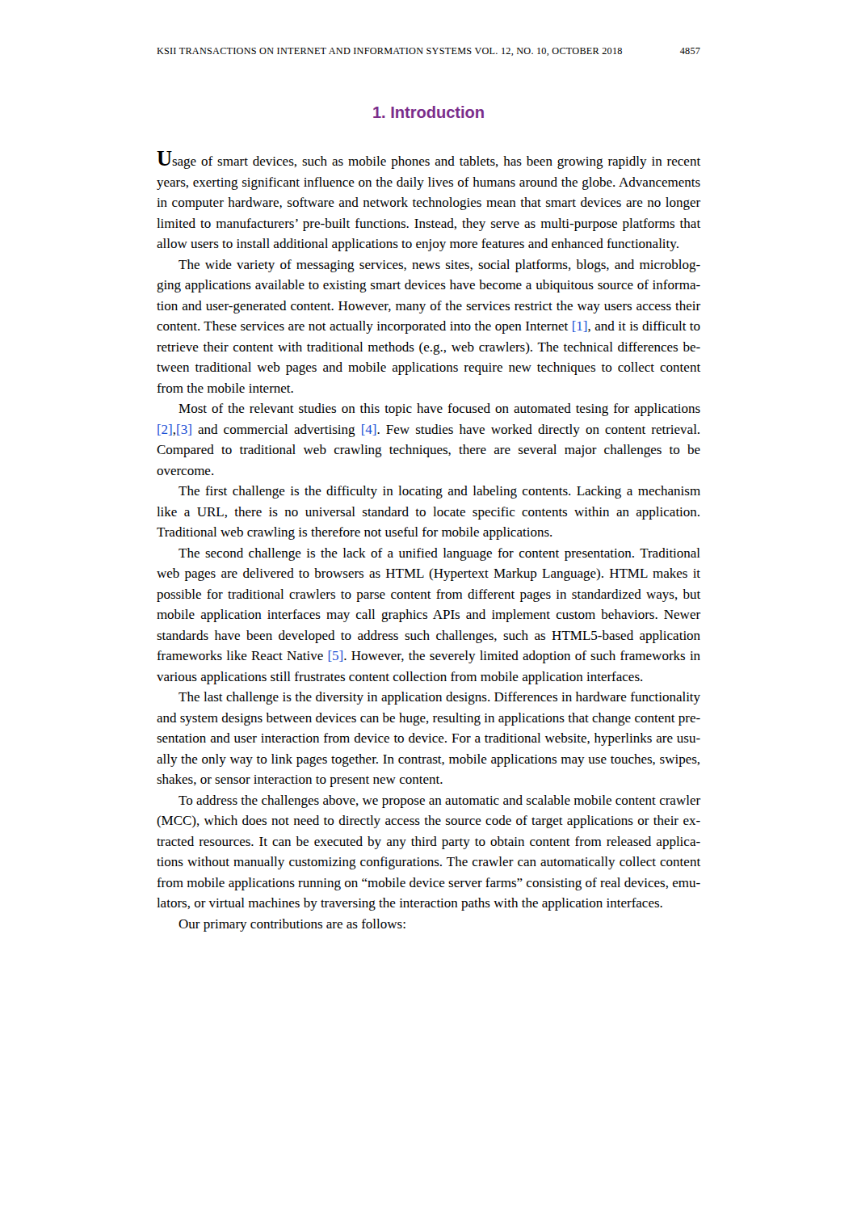KSII Transactions on Internet and Information Systems Vol. 12, No. 10, October 2018 4857
1. Introduction
Usage of smart devices, such as mobile phones and tablets, has been growing rapidly in recent years, exerting significant influence on the daily lives of humans around the globe. Advancements in computer hardware, software and network technologies mean that smart devices are no longer limited to manufacturers’ pre-built functions. Instead, they serve as multi-purpose platforms that allow users to install additional applications to enjoy more features and enhanced functionality.
The wide variety of messaging services, news sites, social platforms, blogs, and microblogging applications available to existing smart devices have become a ubiquitous source of information and user-generated content. However, many of the services restrict the way users access their content. These services are not actually incorporated into the open Internet [1], and it is difficult to retrieve their content with traditional methods (e.g., web crawlers). The technical differences between traditional web pages and mobile applications require new techniques to collect content from the mobile internet.
Most of the relevant studies on this topic have focused on automated tesing for applications [2],[3] and commercial advertising [4]. Few studies have worked directly on content retrieval. Compared to traditional web crawling techniques, there are several major challenges to be overcome.
The first challenge is the difficulty in locating and labeling contents. Lacking a mechanism like a URL, there is no universal standard to locate specific contents within an application. Traditional web crawling is therefore not useful for mobile applications.
The second challenge is the lack of a unified language for content presentation. Traditional web pages are delivered to browsers as HTML (Hypertext Markup Language). HTML makes it possible for traditional crawlers to parse content from different pages in standardized ways, but mobile application interfaces may call graphics APIs and implement custom behaviors. Newer standards have been developed to address such challenges, such as HTML5-based application frameworks like React Native [5]. However, the severely limited adoption of such frameworks in various applications still frustrates content collection from mobile application interfaces.
The last challenge is the diversity in application designs. Differences in hardware functionality and system designs between devices can be huge, resulting in applications that change content presentation and user interaction from device to device. For a traditional website, hyperlinks are usually the only way to link pages together. In contrast, mobile applications may use touches, swipes, shakes, or sensor interaction to present new content.
To address the challenges above, we propose an automatic and scalable mobile content crawler (MCC), which does not need to directly access the source code of target applications or their extracted resources. It can be executed by any third party to obtain content from released applications without manually customizing configurations. The crawler can automatically collect content from mobile applications running on “mobile device server farms” consisting of real devices, emulators, or virtual machines by traversing the interaction paths with the application interfaces.
Our primary contributions are as follows: